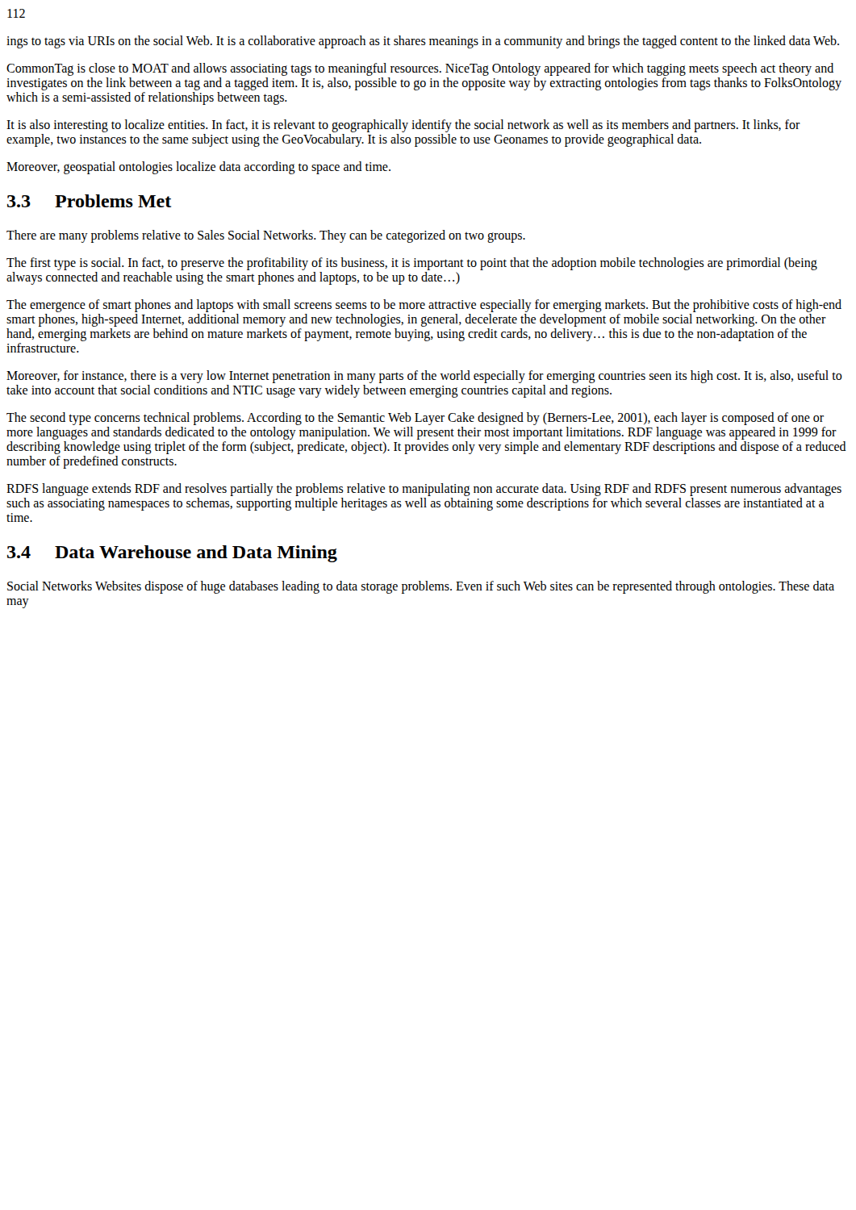112
ings to tags via URIs on the social Web. It is a collaborative approach as it shares meanings in a community and brings the tagged content to the linked data Web.
CommonTag is close to MOAT and allows associating tags to meaningful resources. NiceTag Ontology appeared for which tagging meets speech act theory and investigates on the link between a tag and a tagged item. It is, also, possible to go in the opposite way by extracting ontologies from tags thanks to FolksOntology which is a semi-assisted of relationships between tags.
It is also interesting to localize entities. In fact, it is relevant to geographically identify the social network as well as its members and partners. It links, for example, two instances to the same subject using the GeoVocabulary. It is also possible to use Geonames to provide geographical data.
Moreover, geospatial ontologies localize data according to space and time.
3.3 Problems Met
There are many problems relative to Sales Social Networks. They can be categorized on two groups.
The first type is social. In fact, to preserve the profitability of its business, it is important to point that the adoption mobile technologies are primordial (being always connected and reachable using the smart phones and laptops, to be up to date…)
The emergence of smart phones and laptops with small screens seems to be more attractive especially for emerging markets. But the prohibitive costs of high-end smart phones, high-speed Internet, additional memory and new technologies, in general, decelerate the development of mobile social networking. On the other hand, emerging markets are behind on mature markets of payment, remote buying, using credit cards, no delivery… this is due to the non-adaptation of the infrastructure.
Moreover, for instance, there is a very low Internet penetration in many parts of the world especially for emerging countries seen its high cost. It is, also, useful to take into account that social conditions and NTIC usage vary widely between emerging countries capital and regions.
The second type concerns technical problems. According to the Semantic Web Layer Cake designed by (Berners-Lee, 2001), each layer is composed of one or more languages and standards dedicated to the ontology manipulation. We will present their most important limitations. RDF language was appeared in 1999 for describing knowledge using triplet of the form (subject, predicate, object). It provides only very simple and elementary RDF descriptions and dispose of a reduced number of predefined constructs.
RDFS language extends RDF and resolves partially the problems relative to manipulating non accurate data. Using RDF and RDFS present numerous advantages such as associating namespaces to schemas, supporting multiple heritages as well as obtaining some descriptions for which several classes are instantiated at a time.
3.4 Data Warehouse and Data Mining
Social Networks Websites dispose of huge databases leading to data storage problems. Even if such Web sites can be represented through ontologies. These data may